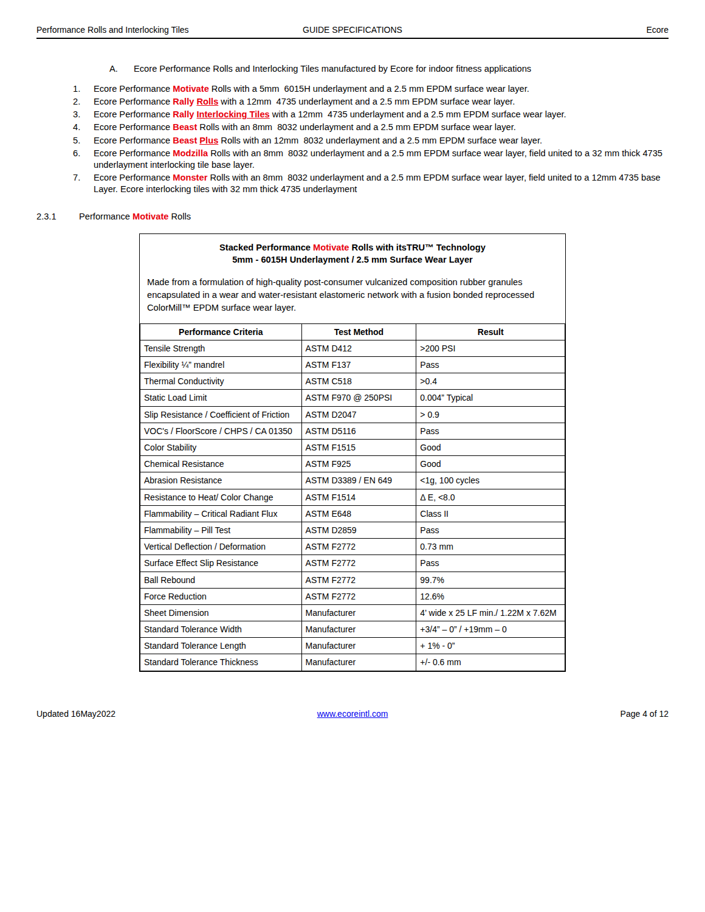Performance Rolls and Interlocking Tiles
GUIDE SPECIFICATIONS
Ecore
A.
Ecore Performance Rolls and Interlocking Tiles manufactured by Ecore for indoor fitness applications
1. Ecore Performance Motivate Rolls with a 5mm 6015H underlayment and a 2.5 mm EPDM surface wear layer.
2. Ecore Performance Rally Rolls with a 12mm 4735 underlayment and a 2.5 mm EPDM surface wear layer.
3. Ecore Performance Rally Interlocking Tiles with a 12mm 4735 underlayment and a 2.5 mm EPDM surface wear layer.
4. Ecore Performance Beast Rolls with an 8mm 8032 underlayment and a 2.5 mm EPDM surface wear layer.
5. Ecore Performance Beast Plus Rolls with an 12mm 8032 underlayment and a 2.5 mm EPDM surface wear layer.
6. Ecore Performance Modzilla Rolls with an 8mm 8032 underlayment and a 2.5 mm EPDM surface wear layer, field united to a 32 mm thick 4735 underlayment interlocking tile base layer.
7. Ecore Performance Monster Rolls with an 8mm 8032 underlayment and a 2.5 mm EPDM surface wear layer, field united to a 12mm 4735 base Layer. Ecore interlocking tiles with 32 mm thick 4735 underlayment
2.3.1
Performance Motivate Rolls
Stacked Performance Motivate Rolls with itsTRU™ Technology
5mm - 6015H Underlayment / 2.5 mm Surface Wear Layer
Made from a formulation of high-quality post-consumer vulcanized composition rubber granules encapsulated in a wear and water-resistant elastomeric network with a fusion bonded reprocessed ColorMill™ EPDM surface wear layer.
| Performance Criteria | Test Method | Result |
| --- | --- | --- |
| Tensile Strength | ASTM D412 | >200 PSI |
| Flexibility ¼” mandrel | ASTM F137 | Pass |
| Thermal Conductivity | ASTM C518 | >0.4 |
| Static Load Limit | ASTM F970 @ 250PSI | 0.004” Typical |
| Slip Resistance / Coefficient of Friction | ASTM D2047 | > 0.9 |
| VOC's / FloorScore / CHPS / CA 01350 | ASTM D5116 | Pass |
| Color Stability | ASTM F1515 | Good |
| Chemical Resistance | ASTM F925 | Good |
| Abrasion Resistance | ASTM D3389 / EN 649 | <1g, 100 cycles |
| Resistance to Heat/ Color Change | ASTM F1514 | Δ E, <8.0 |
| Flammability – Critical Radiant Flux | ASTM E648 | Class II |
| Flammability – Pill Test | ASTM D2859 | Pass |
| Vertical Deflection / Deformation | ASTM F2772 | 0.73 mm |
| Surface Effect Slip Resistance | ASTM F2772 | Pass |
| Ball Rebound | ASTM F2772 | 99.7% |
| Force Reduction | ASTM F2772 | 12.6% |
| Sheet Dimension | Manufacturer | 4’ wide x 25 LF min./ 1.22M x 7.62M |
| Standard Tolerance Width | Manufacturer | +3/4” – 0” / +19mm – 0 |
| Standard Tolerance Length | Manufacturer | + 1% - 0” |
| Standard Tolerance Thickness | Manufacturer | +/- 0.6 mm |
Updated 16May2022
www.ecoreintl.com
Page 4 of 12